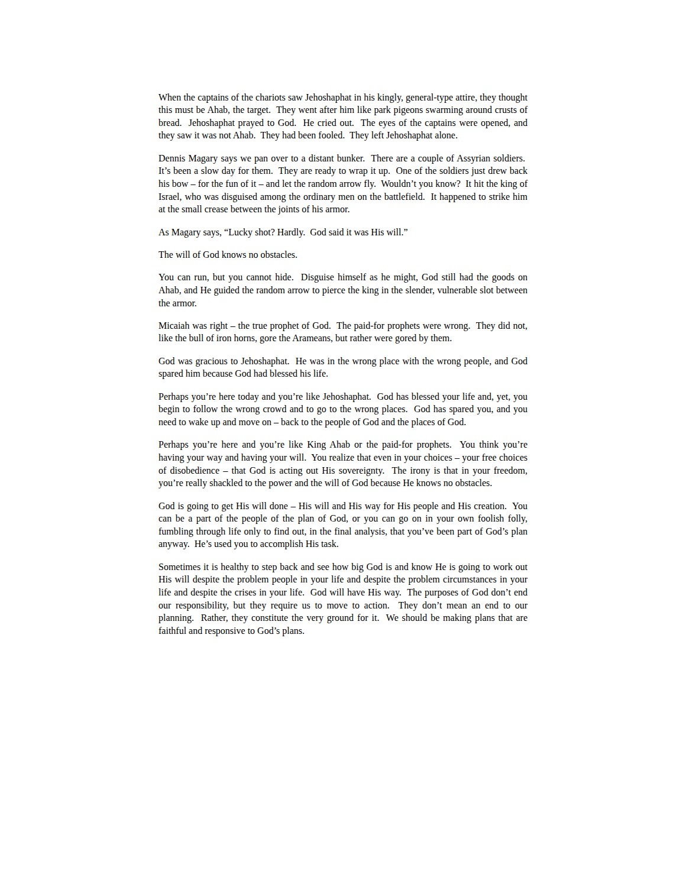When the captains of the chariots saw Jehoshaphat in his kingly, general-type attire, they thought this must be Ahab, the target. They went after him like park pigeons swarming around crusts of bread. Jehoshaphat prayed to God. He cried out. The eyes of the captains were opened, and they saw it was not Ahab. They had been fooled. They left Jehoshaphat alone.
Dennis Magary says we pan over to a distant bunker. There are a couple of Assyrian soldiers. It’s been a slow day for them. They are ready to wrap it up. One of the soldiers just drew back his bow – for the fun of it – and let the random arrow fly. Wouldn’t you know? It hit the king of Israel, who was disguised among the ordinary men on the battlefield. It happened to strike him at the small crease between the joints of his armor.
As Magary says, “Lucky shot? Hardly. God said it was His will.”
The will of God knows no obstacles.
You can run, but you cannot hide. Disguise himself as he might, God still had the goods on Ahab, and He guided the random arrow to pierce the king in the slender, vulnerable slot between the armor.
Micaiah was right – the true prophet of God. The paid-for prophets were wrong. They did not, like the bull of iron horns, gore the Arameans, but rather were gored by them.
God was gracious to Jehoshaphat. He was in the wrong place with the wrong people, and God spared him because God had blessed his life.
Perhaps you’re here today and you’re like Jehoshaphat. God has blessed your life and, yet, you begin to follow the wrong crowd and to go to the wrong places. God has spared you, and you need to wake up and move on – back to the people of God and the places of God.
Perhaps you’re here and you’re like King Ahab or the paid-for prophets. You think you’re having your way and having your will. You realize that even in your choices – your free choices of disobedience – that God is acting out His sovereignty. The irony is that in your freedom, you’re really shackled to the power and the will of God because He knows no obstacles.
God is going to get His will done – His will and His way for His people and His creation. You can be a part of the people of the plan of God, or you can go on in your own foolish folly, fumbling through life only to find out, in the final analysis, that you’ve been part of God’s plan anyway. He’s used you to accomplish His task.
Sometimes it is healthy to step back and see how big God is and know He is going to work out His will despite the problem people in your life and despite the problem circumstances in your life and despite the crises in your life. God will have His way. The purposes of God don’t end our responsibility, but they require us to move to action. They don’t mean an end to our planning. Rather, they constitute the very ground for it. We should be making plans that are faithful and responsive to God’s plans.